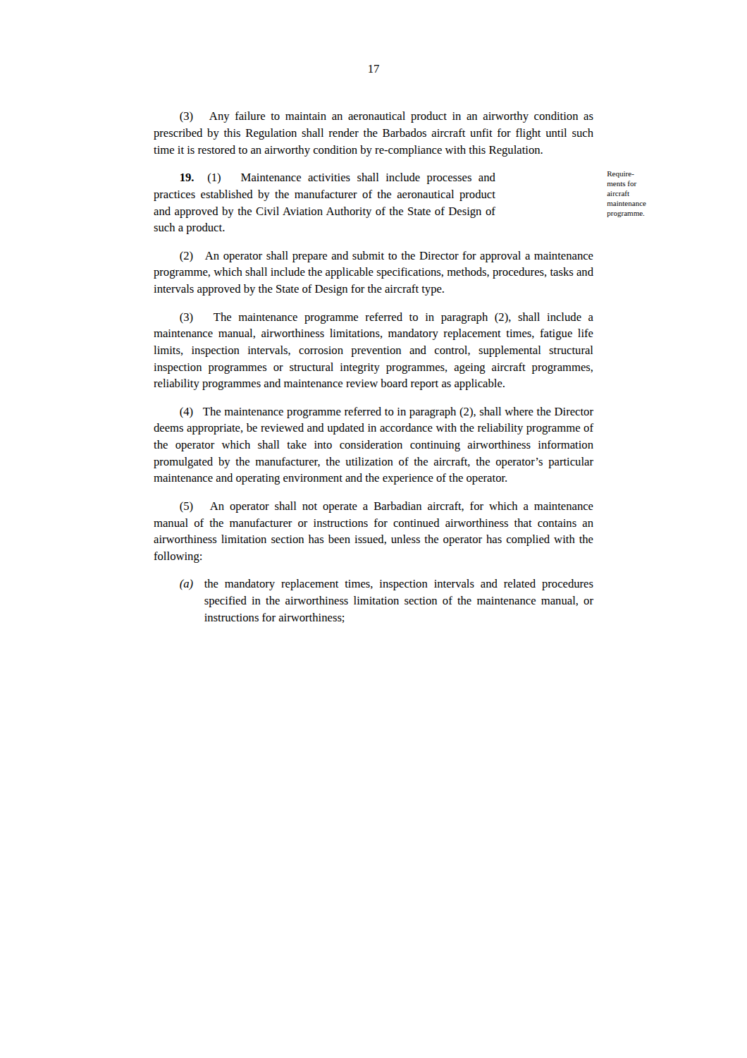17
(3) Any failure to maintain an aeronautical product in an airworthy condition as prescribed by this Regulation shall render the Barbados aircraft unfit for flight until such time it is restored to an airworthy condition by re-compliance with this Regulation.
Require-
ments for
aircraft
maintenance
programme.
19. (1) Maintenance activities shall include processes and practices established by the manufacturer of the aeronautical product and approved by the Civil Aviation Authority of the State of Design of such a product.
(2) An operator shall prepare and submit to the Director for approval a maintenance programme, which shall include the applicable specifications, methods, procedures, tasks and intervals approved by the State of Design for the aircraft type.
(3) The maintenance programme referred to in paragraph (2), shall include a maintenance manual, airworthiness limitations, mandatory replacement times, fatigue life limits, inspection intervals, corrosion prevention and control, supplemental structural inspection programmes or structural integrity programmes, ageing aircraft programmes, reliability programmes and maintenance review board report as applicable.
(4) The maintenance programme referred to in paragraph (2), shall where the Director deems appropriate, be reviewed and updated in accordance with the reliability programme of the operator which shall take into consideration continuing airworthiness information promulgated by the manufacturer, the utilization of the aircraft, the operator’s particular maintenance and operating environment and the experience of the operator.
(5) An operator shall not operate a Barbadian aircraft, for which a maintenance manual of the manufacturer or instructions for continued airworthiness that contains an airworthiness limitation section has been issued, unless the operator has complied with the following:
(a)
the mandatory replacement times, inspection intervals and related procedures specified in the airworthiness limitation section of the maintenance manual, or instructions for airworthiness;